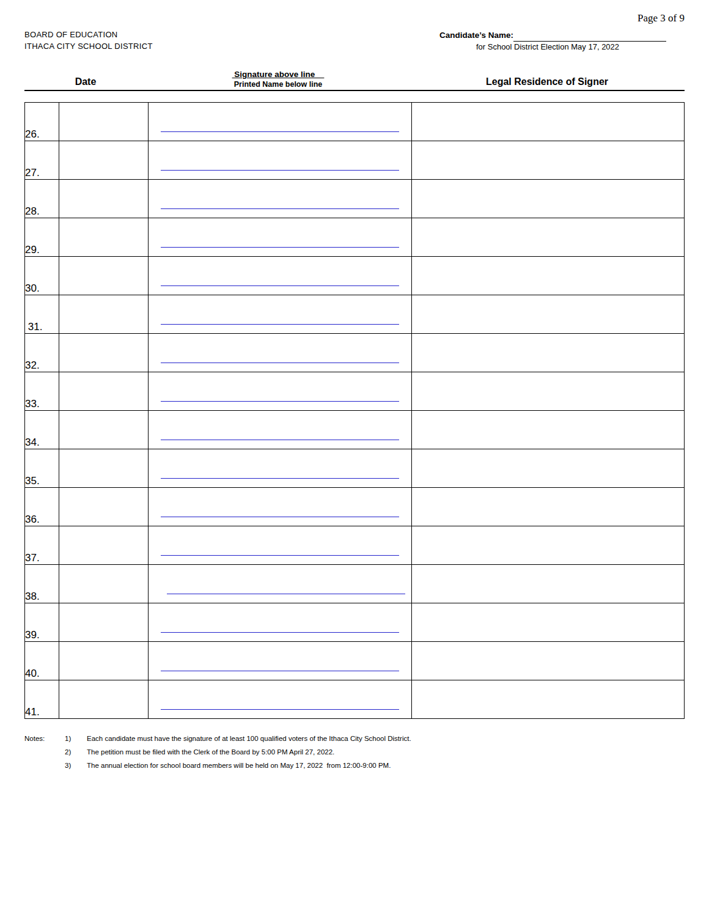Page 3 of 9
BOARD OF EDUCATION
ITHACA CITY SCHOOL DISTRICT
Candidate’s Name:
for School District Election May 17, 2022
Date
Signature above line Printed Name below line
Legal Residence of Signer
| 26. | | | |
| 27. | | | |
| 28. | | | |
| 29. | | | |
| 30. | | | |
| 31. | | | |
| 32. | | | |
| 33. | | | |
| 34. | | | |
| 35. | | | |
| 36. | | | |
| 37. | | | |
| 38. | | | |
| 39. | | | |
| 40. | | | |
| 41. | | | |
| Notes: | 1) | Each candidate must have the signature of at least 100 qualified voters of the Ithaca City School District. |
| | 2) | The petition must be filed with the Clerk of the Board by 5:00 PM April 27, 2022. |
| | 3) | The annual election for school board members will be held on May 17, 2022 from 12:00-9:00 PM. |